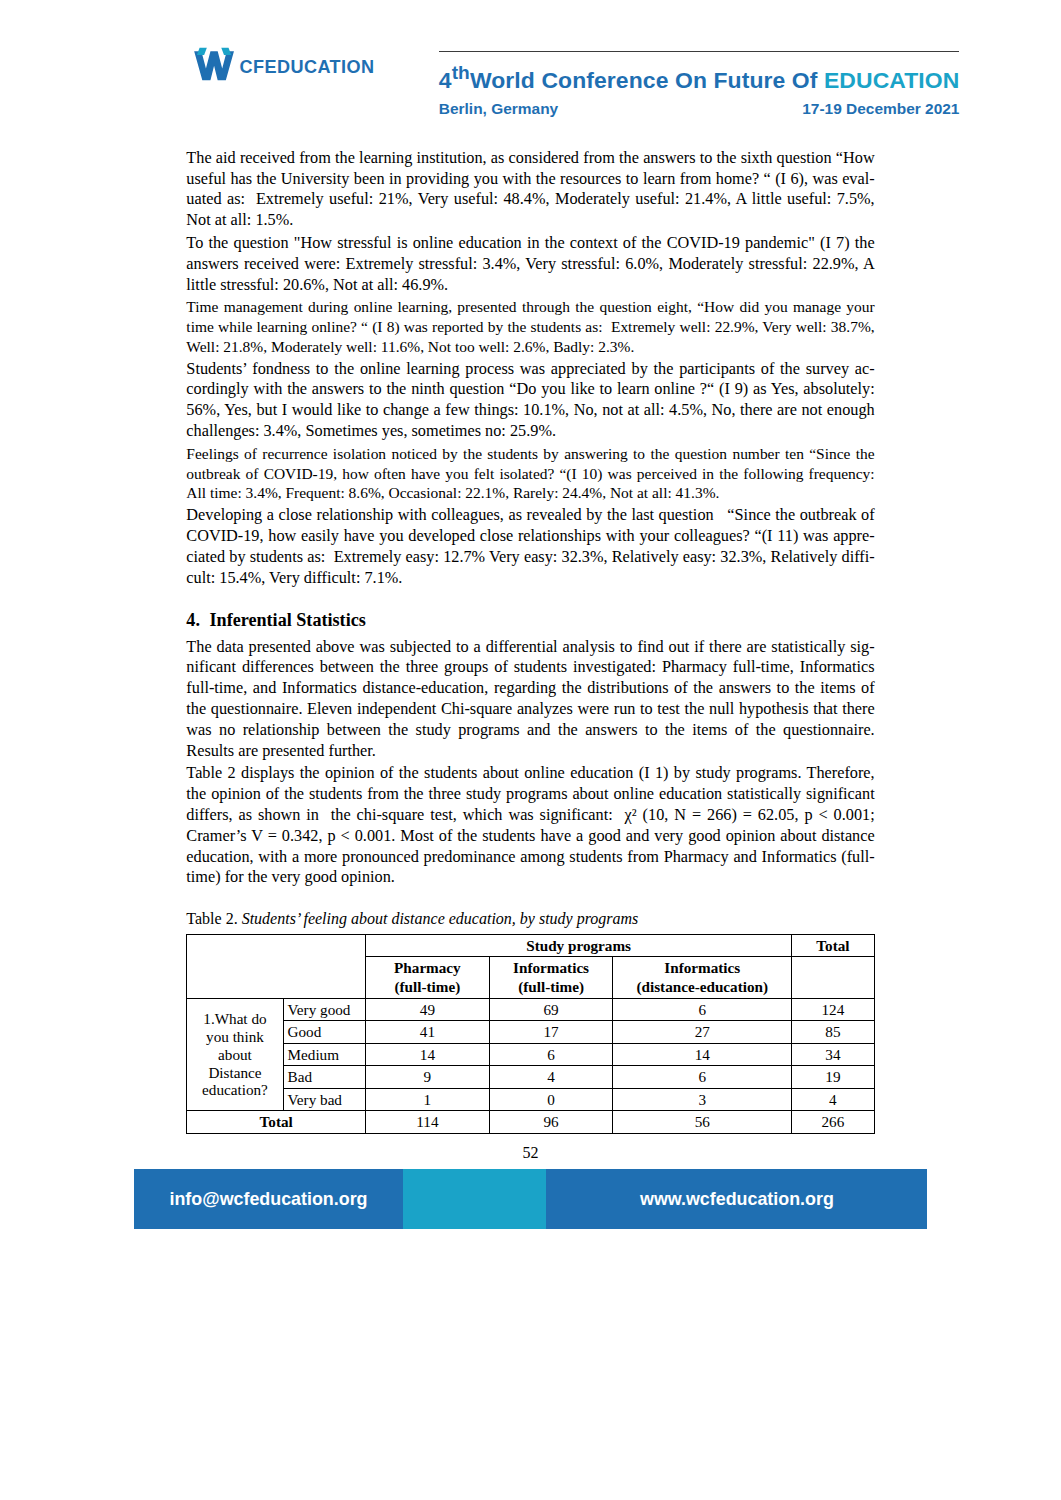CFEDUCATION
4thWorld Conference On Future Of EDUCATION
Berlin, Germany 17-19 December 2021
The aid received from the learning institution, as considered from the answers to the sixth question “How useful has the University been in providing you with the resources to learn from home? “ (I 6), was evaluated as: Extremely useful: 21%, Very useful: 48.4%, Moderately useful: 21.4%, A little useful: 7.5%, Not at all: 1.5%.
To the question "How stressful is online education in the context of the COVID-19 pandemic" (I 7) the answers received were: Extremely stressful: 3.4%, Very stressful: 6.0%, Moderately stressful: 22.9%, A little stressful: 20.6%, Not at all: 46.9%.
Time management during online learning, presented through the question eight, “How did you manage your time while learning online? “ (I 8) was reported by the students as: Extremely well: 22.9%, Very well: 38.7%, Well: 21.8%, Moderately well: 11.6%, Not too well: 2.6%, Badly: 2.3%.
Students’ fondness to the online learning process was appreciated by the participants of the survey accordingly with the answers to the ninth question “Do you like to learn online ?“ (I 9) as Yes, absolutely: 56%, Yes, but I would like to change a few things: 10.1%, No, not at all: 4.5%, No, there are not enough challenges: 3.4%, Sometimes yes, sometimes no: 25.9%.
Feelings of recurrence isolation noticed by the students by answering to the question number ten “Since the outbreak of COVID-19, how often have you felt isolated? “(I 10) was perceived in the following frequency: All time: 3.4%, Frequent: 8.6%, Occasional: 22.1%, Rarely: 24.4%, Not at all: 41.3%.
Developing a close relationship with colleagues, as revealed by the last question “Since the outbreak of COVID-19, how easily have you developed close relationships with your colleagues? “(I 11) was appreciated by students as: Extremely easy: 12.7% Very easy: 32.3%, Relatively easy: 32.3%, Relatively difficult: 15.4%, Very difficult: 7.1%.
4. Inferential Statistics
The data presented above was subjected to a differential analysis to find out if there are statistically significant differences between the three groups of students investigated: Pharmacy full-time, Informatics full-time, and Informatics distance-education, regarding the distributions of the answers to the items of the questionnaire. Eleven independent Chi-square analyzes were run to test the null hypothesis that there was no relationship between the study programs and the answers to the items of the questionnaire. Results are presented further.
Table 2 displays the opinion of the students about online education (I 1) by study programs. Therefore, the opinion of the students from the three study programs about online education statistically significant differs, as shown in the chi-square test, which was significant: χ² (10, N = 266) = 62.05, p < 0.001; Cramer’s V = 0.342, p < 0.001. Most of the students have a good and very good opinion about distance education, with a more pronounced predominance among students from Pharmacy and Informatics (full-time) for the very good opinion.
Table 2. Students’ feeling about distance education, by study programs
| | | Study programs | Total |
| | | Pharmacy (full-time) | Informatics (full-time) | Informatics (distance-education) | |
| 1.What do you think about Distance education? | Very good | 49 | 69 | 6 | 124 |
| Good | 41 | 17 | 27 | 85 |
| Medium | 14 | 6 | 14 | 34 |
| Bad | 9 | 4 | 6 | 19 |
| Very bad | 1 | 0 | 3 | 4 |
| Total | 114 | 96 | 56 | 266 |
52
info@wcfeducation.org
www.wcfeducation.org